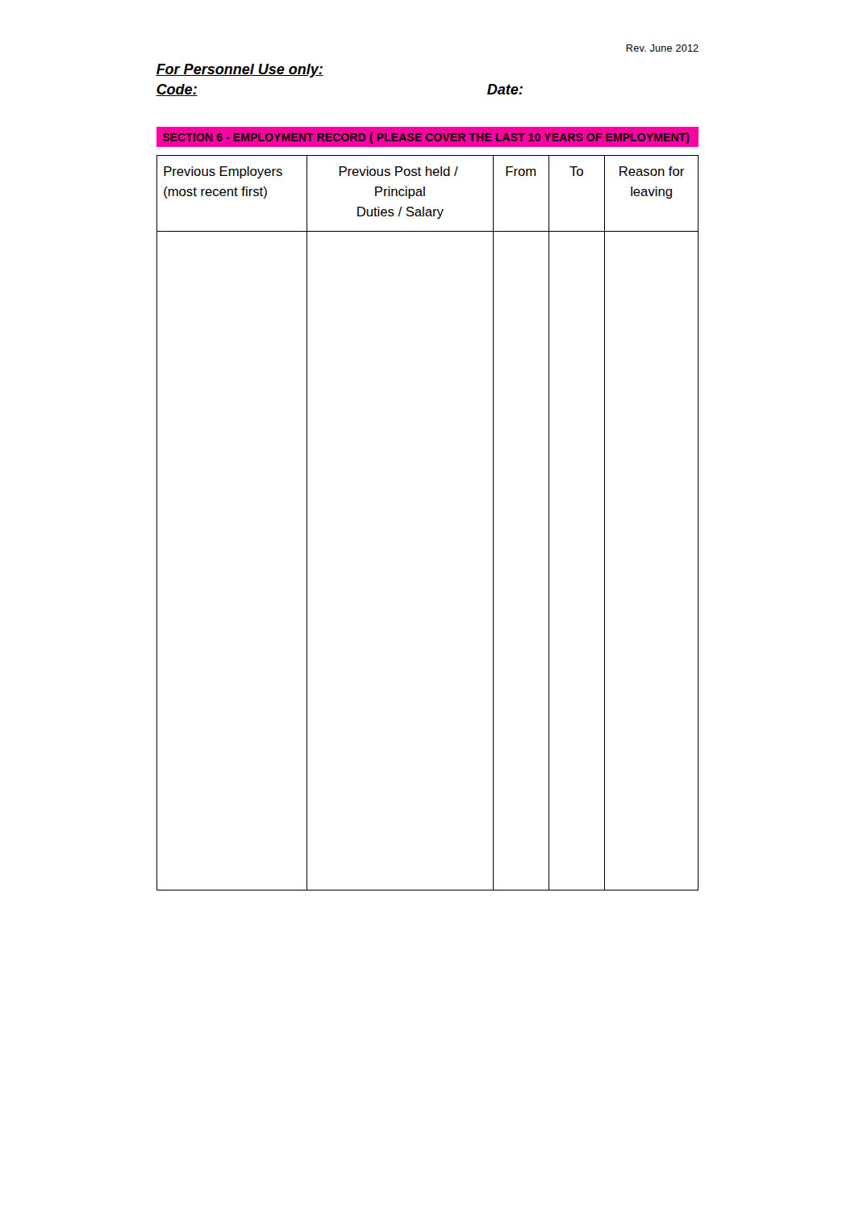Rev. June 2012
For Personnel Use only:
Code: Date:
SECTION 6 - EMPLOYMENT RECORD ( PLEASE COVER THE LAST 10 YEARS OF EMPLOYMENT)
| Previous Employers (most recent first) | Previous Post held / Principal Duties / Salary | From | To | Reason for leaving |
| --- | --- | --- | --- | --- |